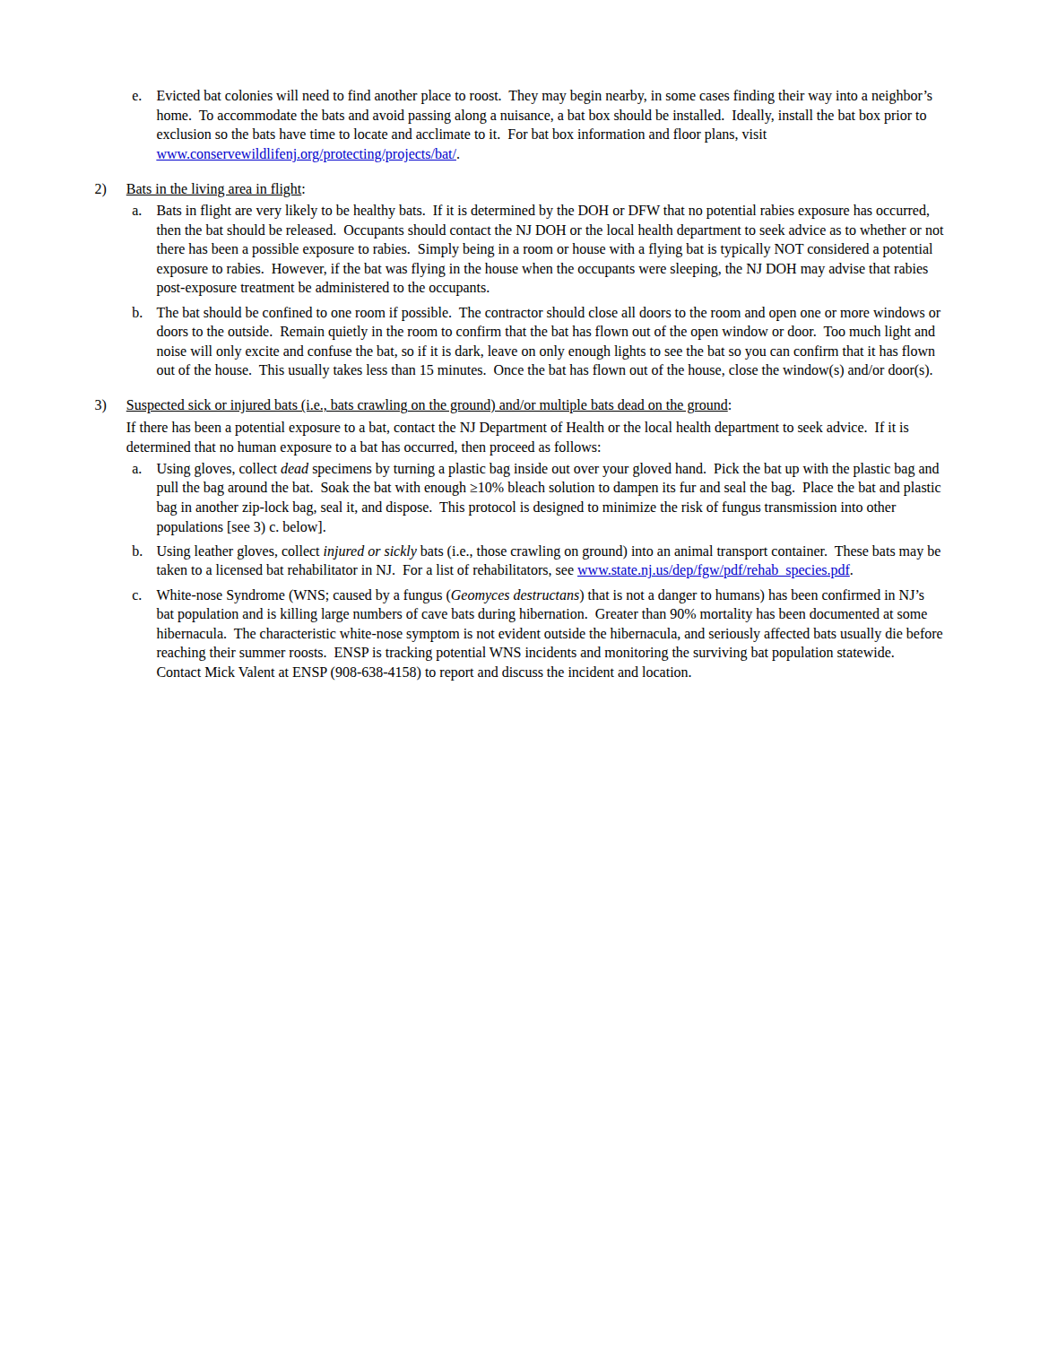e. Evicted bat colonies will need to find another place to roost. They may begin nearby, in some cases finding their way into a neighbor’s home. To accommodate the bats and avoid passing along a nuisance, a bat box should be installed. Ideally, install the bat box prior to exclusion so the bats have time to locate and acclimate to it. For bat box information and floor plans, visit www.conservewildlifenj.org/protecting/projects/bat/.
2) Bats in the living area in flight:
a. Bats in flight are very likely to be healthy bats. If it is determined by the DOH or DFW that no potential rabies exposure has occurred, then the bat should be released. Occupants should contact the NJ DOH or the local health department to seek advice as to whether or not there has been a possible exposure to rabies. Simply being in a room or house with a flying bat is typically NOT considered a potential exposure to rabies. However, if the bat was flying in the house when the occupants were sleeping, the NJ DOH may advise that rabies post-exposure treatment be administered to the occupants.
b. The bat should be confined to one room if possible. The contractor should close all doors to the room and open one or more windows or doors to the outside. Remain quietly in the room to confirm that the bat has flown out of the open window or door. Too much light and noise will only excite and confuse the bat, so if it is dark, leave on only enough lights to see the bat so you can confirm that it has flown out of the house. This usually takes less than 15 minutes. Once the bat has flown out of the house, close the window(s) and/or door(s).
3) Suspected sick or injured bats (i.e., bats crawling on the ground) and/or multiple bats dead on the ground:
If there has been a potential exposure to a bat, contact the NJ Department of Health or the local health department to seek advice. If it is determined that no human exposure to a bat has occurred, then proceed as follows:
a. Using gloves, collect dead specimens by turning a plastic bag inside out over your gloved hand. Pick the bat up with the plastic bag and pull the bag around the bat. Soak the bat with enough ≥10% bleach solution to dampen its fur and seal the bag. Place the bat and plastic bag in another zip-lock bag, seal it, and dispose. This protocol is designed to minimize the risk of fungus transmission into other populations [see 3) c. below].
b. Using leather gloves, collect injured or sickly bats (i.e., those crawling on ground) into an animal transport container. These bats may be taken to a licensed bat rehabilitator in NJ. For a list of rehabilitators, see www.state.nj.us/dep/fgw/pdf/rehab_species.pdf.
c. White-nose Syndrome (WNS; caused by a fungus (Geomyces destructans) that is not a danger to humans) has been confirmed in NJ’s bat population and is killing large numbers of cave bats during hibernation. Greater than 90% mortality has been documented at some hibernacula. The characteristic white-nose symptom is not evident outside the hibernacula, and seriously affected bats usually die before reaching their summer roosts. ENSP is tracking potential WNS incidents and monitoring the surviving bat population statewide. Contact Mick Valent at ENSP (908-638-4158) to report and discuss the incident and location.